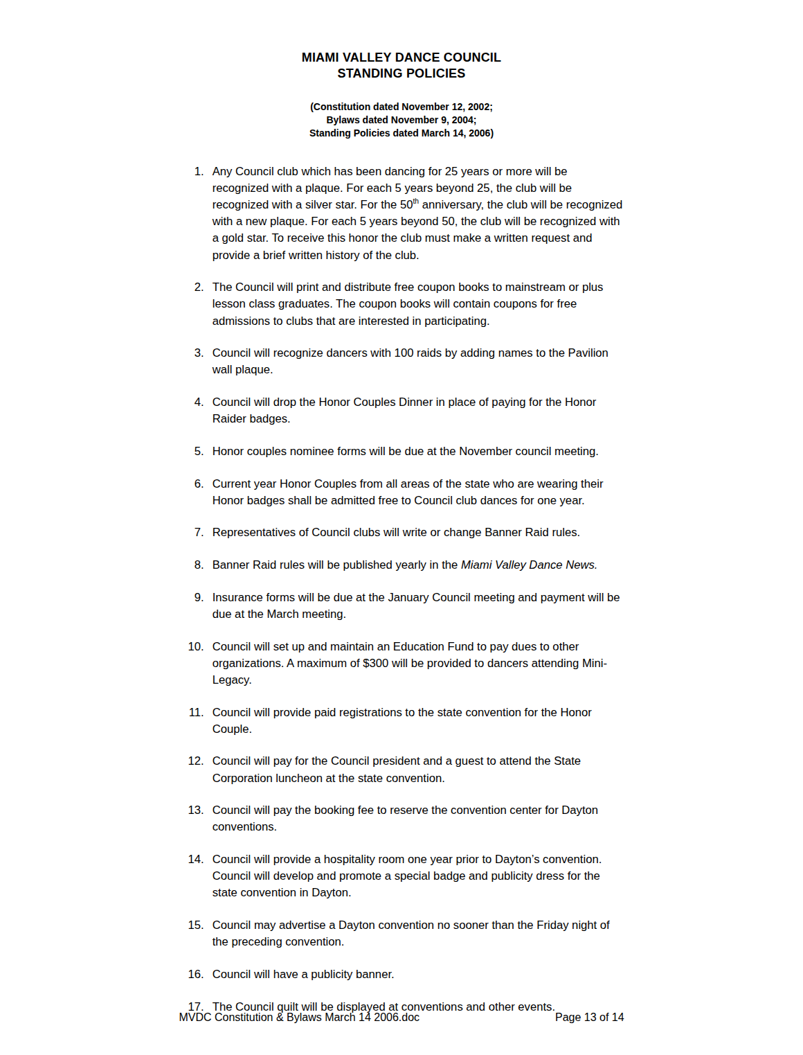MIAMI VALLEY DANCE COUNCIL
STANDING POLICIES
(Constitution dated November 12, 2002;
Bylaws dated November 9, 2004;
Standing Policies dated March 14, 2006)
Any Council club which has been dancing for 25 years or more will be recognized with a plaque. For each 5 years beyond 25, the club will be recognized with a silver star. For the 50th anniversary, the club will be recognized with a new plaque. For each 5 years beyond 50, the club will be recognized with a gold star. To receive this honor the club must make a written request and provide a brief written history of the club.
The Council will print and distribute free coupon books to mainstream or plus lesson class graduates. The coupon books will contain coupons for free admissions to clubs that are interested in participating.
Council will recognize dancers with 100 raids by adding names to the Pavilion wall plaque.
Council will drop the Honor Couples Dinner in place of paying for the Honor Raider badges.
Honor couples nominee forms will be due at the November council meeting.
Current year Honor Couples from all areas of the state who are wearing their Honor badges shall be admitted free to Council club dances for one year.
Representatives of Council clubs will write or change Banner Raid rules.
Banner Raid rules will be published yearly in the Miami Valley Dance News.
Insurance forms will be due at the January Council meeting and payment will be due at the March meeting.
Council will set up and maintain an Education Fund to pay dues to other organizations. A maximum of $300 will be provided to dancers attending Mini-Legacy.
Council will provide paid registrations to the state convention for the Honor Couple.
Council will pay for the Council president and a guest to attend the State Corporation luncheon at the state convention.
Council will pay the booking fee to reserve the convention center for Dayton conventions.
Council will provide a hospitality room one year prior to Dayton’s convention. Council will develop and promote a special badge and publicity dress for the state convention in Dayton.
Council may advertise a Dayton convention no sooner than the Friday night of the preceding convention.
Council will have a publicity banner.
The Council quilt will be displayed at conventions and other events.
MVDC Constitution & Bylaws March 14 2006.doc
Page 13 of 14